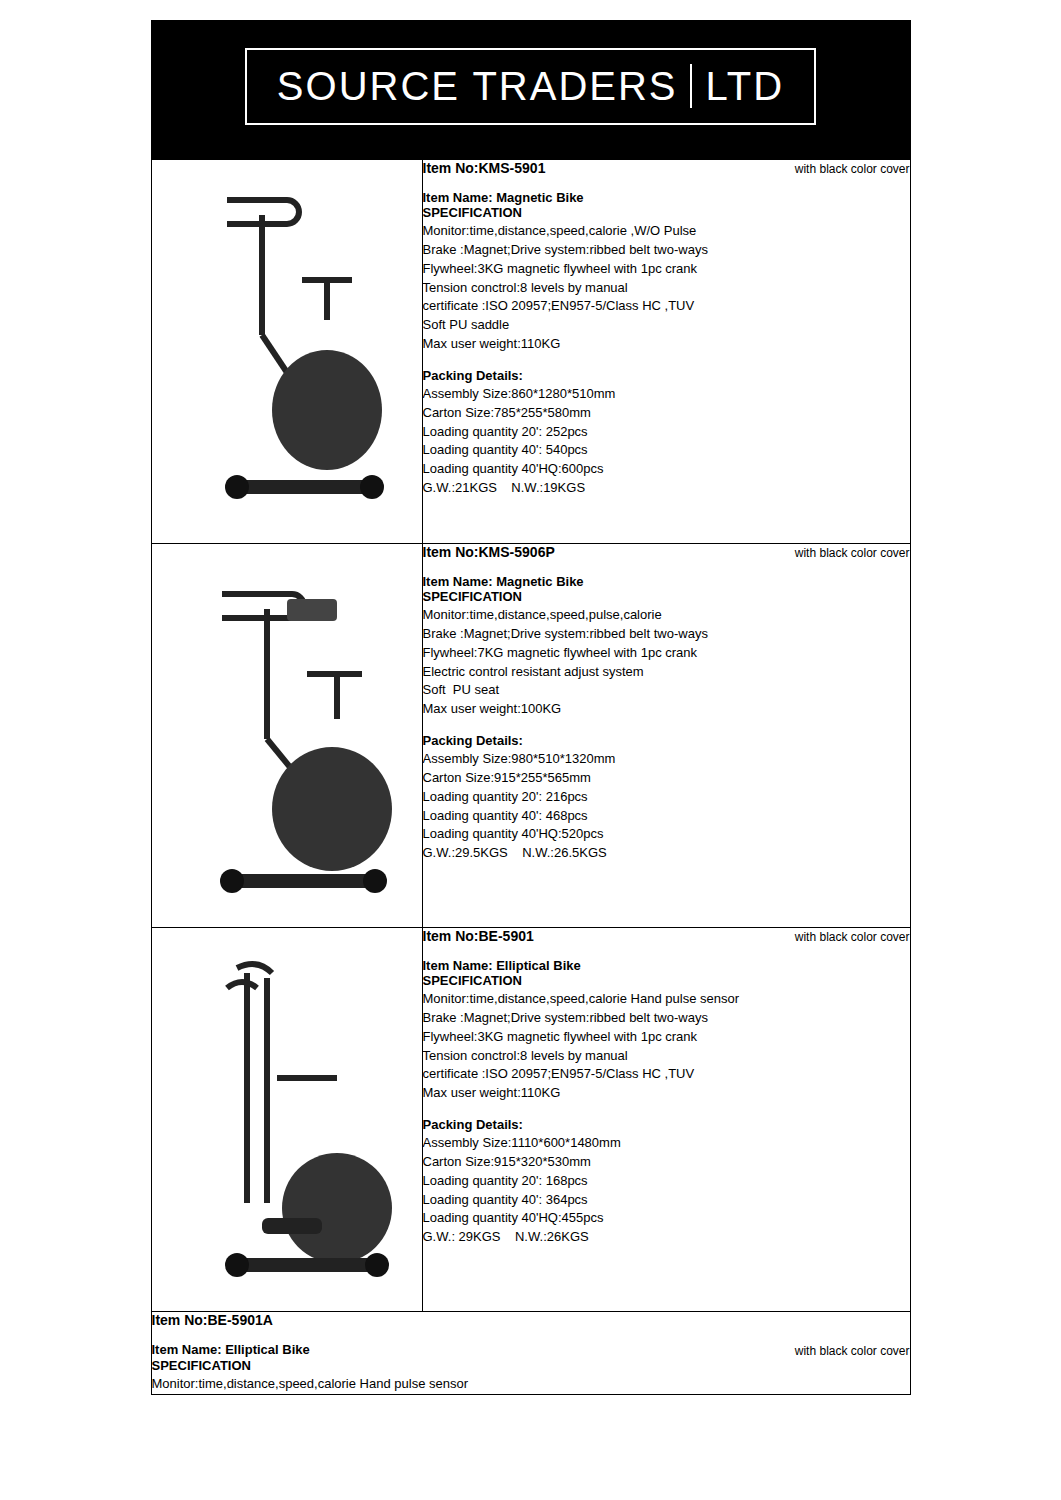SOURCE TRADERSLTD
| | Item No:KMS-5901 with black color cover Item Name: Magnetic Bike SPECIFICATION Monitor:time,distance,speed,calorie ,W/O Pulse Brake :Magnet;Drive system:ribbed belt two-ways Flywheel:3KG magnetic flywheel with 1pc crank Tension conctrol:8 levels by manual certificate :ISO 20957;EN957-5/Class HC ,TUV Soft PU saddle Max user weight:110KG Packing Details: Assembly Size:860*1280*510mm Carton Size:785*255*580mm Loading quantity 20': 252pcs Loading quantity 40': 540pcs Loading quantity 40'HQ:600pcs G.W.:21KGS N.W.:19KGS |
| | Item No:KMS-5906P with black color cover Item Name: Magnetic Bike SPECIFICATION Monitor:time,distance,speed,pulse,calorie Brake :Magnet;Drive system:ribbed belt two-ways Flywheel:7KG magnetic flywheel with 1pc crank Electric control resistant adjust system Soft PU seat Max user weight:100KG Packing Details: Assembly Size:980*510*1320mm Carton Size:915*255*565mm Loading quantity 20': 216pcs Loading quantity 40': 468pcs Loading quantity 40'HQ:520pcs G.W.:29.5KGS N.W.:26.5KGS |
| | Item No:BE-5901 with black color cover Item Name: Elliptical Bike SPECIFICATION Monitor:time,distance,speed,calorie Hand pulse sensor Brake :Magnet;Drive system:ribbed belt two-ways Flywheel:3KG magnetic flywheel with 1pc crank Tension conctrol:8 levels by manual certificate :ISO 20957;EN957-5/Class HC ,TUV Max user weight:110KG Packing Details: Assembly Size:1110*600*1480mm Carton Size:915*320*530mm Loading quantity 20': 168pcs Loading quantity 40': 364pcs Loading quantity 40'HQ:455pcs G.W.: 29KGS N.W.:26KGS |
| Item No:BE-5901A Item Name: Elliptical Bike with black color cover SPECIFICATION Monitor:time,distance,speed,calorie Hand pulse sensor |